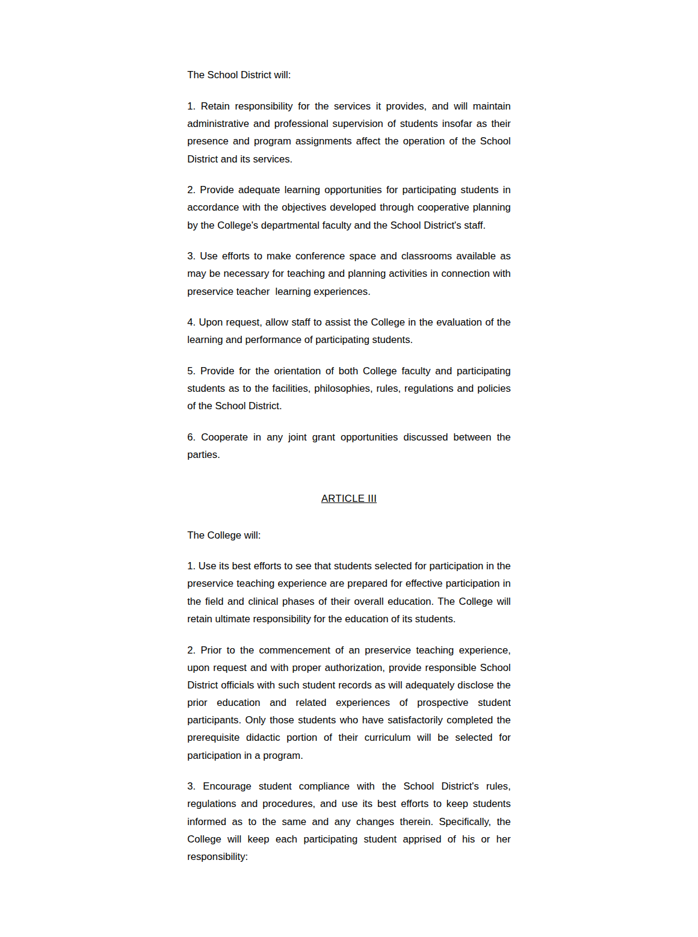The School District will:
1. Retain responsibility for the services it provides, and will maintain administrative and professional supervision of students insofar as their presence and program assignments affect the operation of the School District and its services.
2. Provide adequate learning opportunities for participating students in accordance with the objectives developed through cooperative planning by the College's departmental faculty and the School District's staff.
3. Use efforts to make conference space and classrooms available as may be necessary for teaching and planning activities in connection with preservice teacher learning experiences.
4. Upon request, allow staff to assist the College in the evaluation of the learning and performance of participating students.
5. Provide for the orientation of both College faculty and participating students as to the facilities, philosophies, rules, regulations and policies of the School District.
6. Cooperate in any joint grant opportunities discussed between the parties.
ARTICLE III
The College will:
1. Use its best efforts to see that students selected for participation in the preservice teaching experience are prepared for effective participation in the field and clinical phases of their overall education. The College will retain ultimate responsibility for the education of its students.
2. Prior to the commencement of an preservice teaching experience, upon request and with proper authorization, provide responsible School District officials with such student records as will adequately disclose the prior education and related experiences of prospective student participants. Only those students who have satisfactorily completed the prerequisite didactic portion of their curriculum will be selected for participation in a program.
3. Encourage student compliance with the School District's rules, regulations and procedures, and use its best efforts to keep students informed as to the same and any changes therein. Specifically, the College will keep each participating student apprised of his or her responsibility: